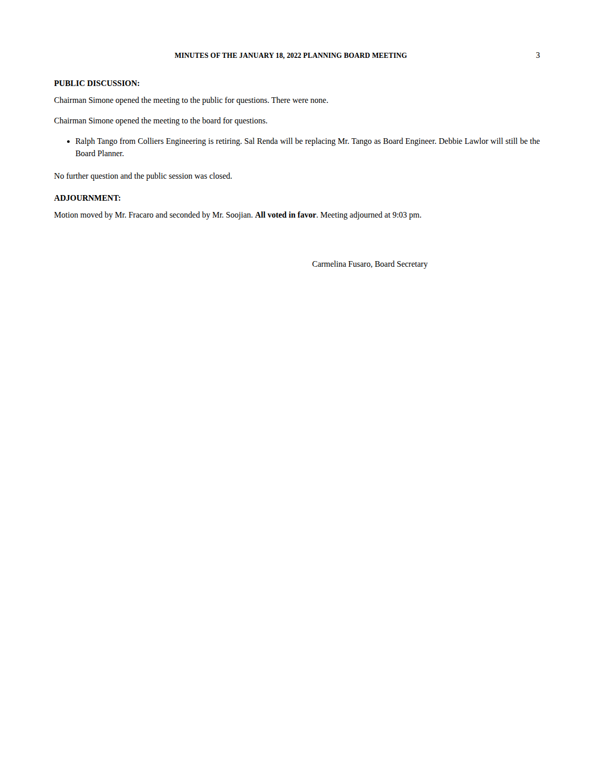MINUTES OF THE JANUARY 18, 2022 PLANNING BOARD MEETING 3
Public Discussion:
Chairman Simone opened the meeting to the public for questions. There were none.
Chairman Simone opened the meeting to the board for questions.
Ralph Tango from Colliers Engineering is retiring. Sal Renda will be replacing Mr. Tango as Board Engineer. Debbie Lawlor will still be the Board Planner.
No further question and the public session was closed.
Adjournment:
Motion moved by Mr. Fracaro and seconded by Mr. Soojian. All voted in favor. Meeting adjourned at 9:03 pm.
Carmelina Fusaro, Board Secretary